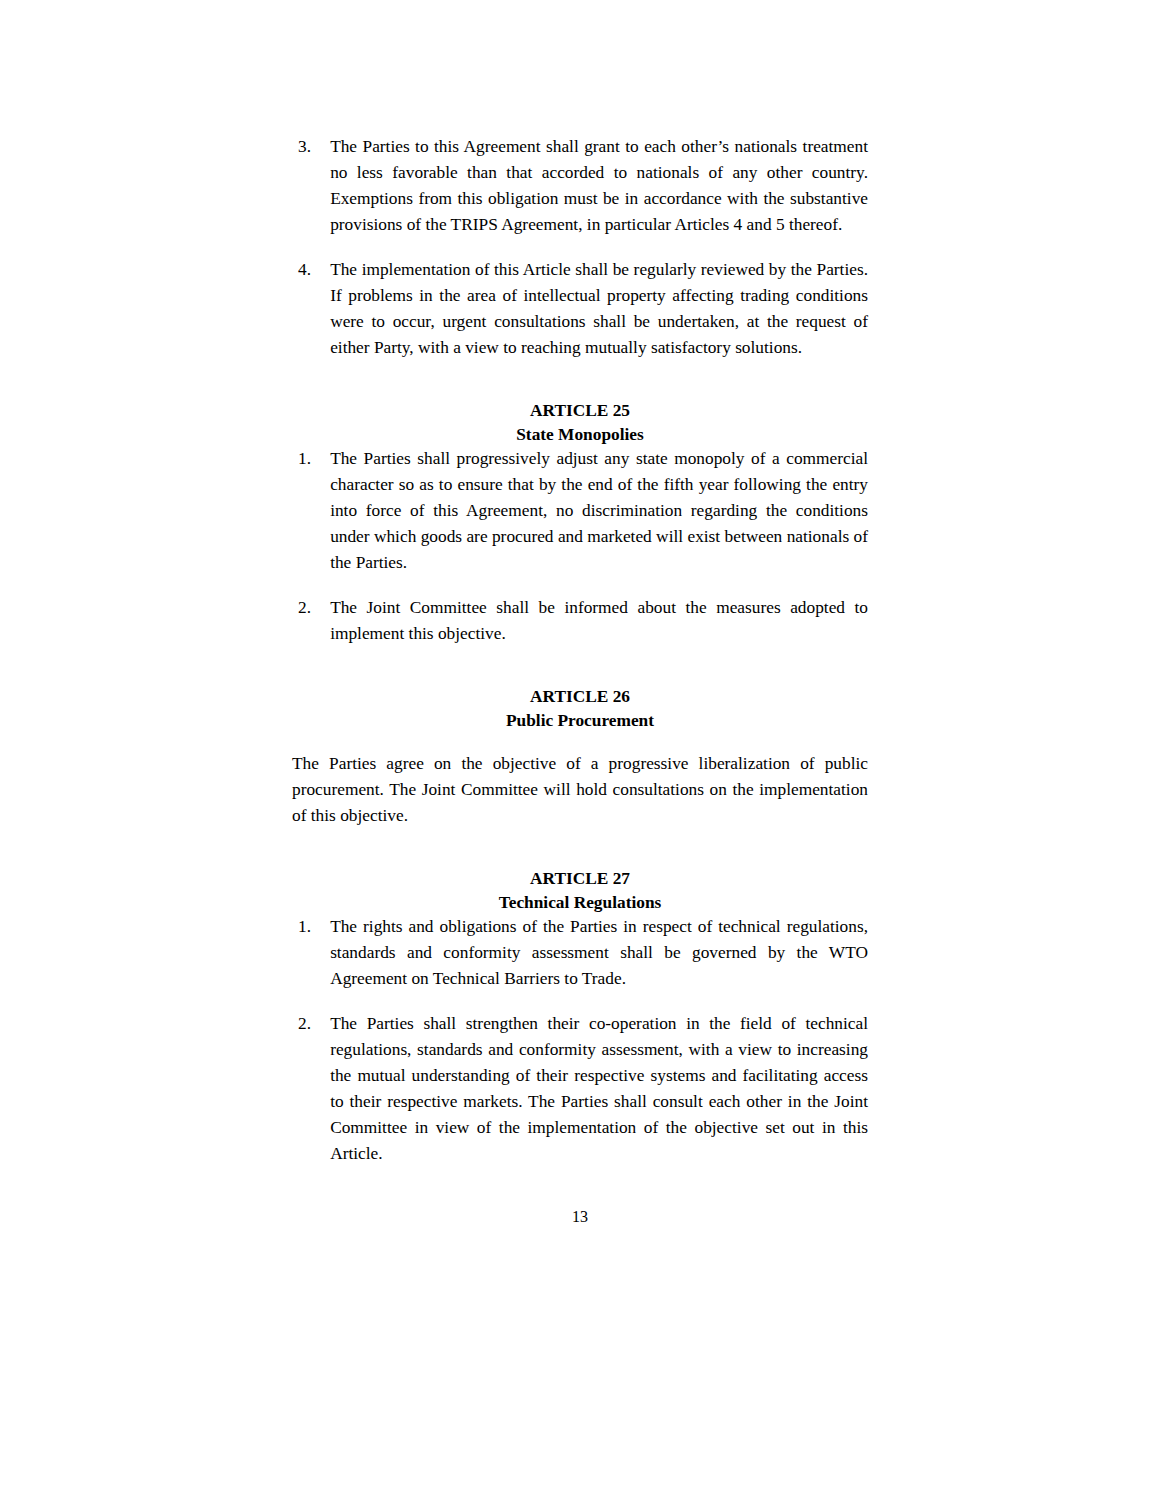3. The Parties to this Agreement shall grant to each other’s nationals treatment no less favorable than that accorded to nationals of any other country. Exemptions from this obligation must be in accordance with the substantive provisions of the TRIPS Agreement, in particular Articles 4 and 5 thereof.
4. The implementation of this Article shall be regularly reviewed by the Parties. If problems in the area of intellectual property affecting trading conditions were to occur, urgent consultations shall be undertaken, at the request of either Party, with a view to reaching mutually satisfactory solutions.
ARTICLE 25State Monopolies
1. The Parties shall progressively adjust any state monopoly of a commercial character so as to ensure that by the end of the fifth year following the entry into force of this Agreement, no discrimination regarding the conditions under which goods are procured and marketed will exist between nationals of the Parties.
2. The Joint Committee shall be informed about the measures adopted to implement this objective.
ARTICLE 26Public Procurement
The Parties agree on the objective of a progressive liberalization of public procurement. The Joint Committee will hold consultations on the implementation of this objective.
ARTICLE 27Technical Regulations
1. The rights and obligations of the Parties in respect of technical regulations, standards and conformity assessment shall be governed by the WTO Agreement on Technical Barriers to Trade.
2. The Parties shall strengthen their co-operation in the field of technical regulations, standards and conformity assessment, with a view to increasing the mutual understanding of their respective systems and facilitating access to their respective markets. The Parties shall consult each other in the Joint Committee in view of the implementation of the objective set out in this Article.
13